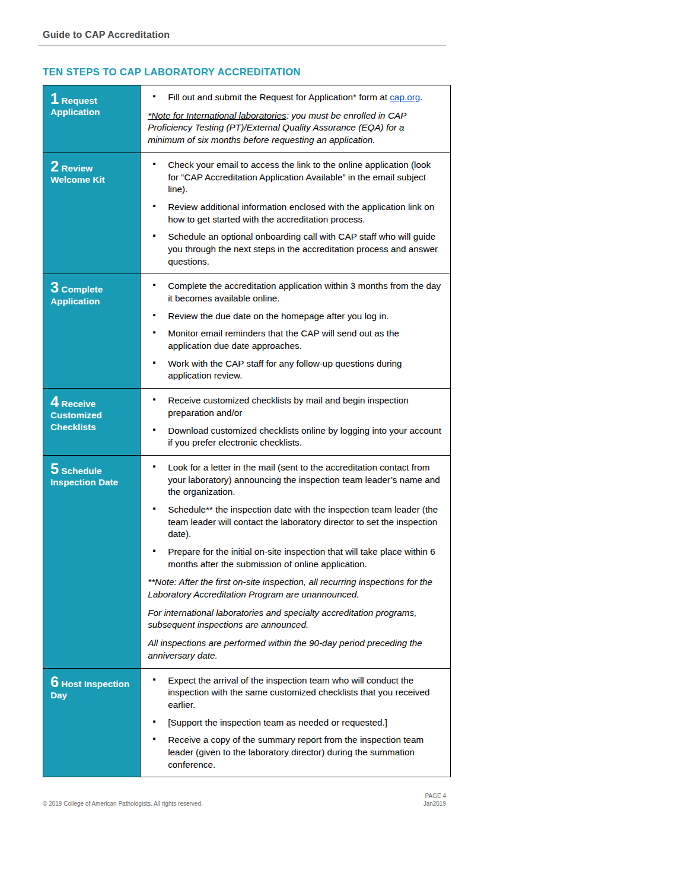Guide to CAP Accreditation
TEN STEPS TO CAP LABORATORY ACCREDITATION
| 1 Request Application | Fill out and submit the Request for Application* form at cap.org . *Note for International laboratories : you must be enrolled in CAP Proficiency Testing (PT)/External Quality Assurance (EQA) for a minimum of six months before requesting an application. |
| 2 Review Welcome Kit | Check your email to access the link to the online application (look for “CAP Accreditation Application Available” in the email subject line). Review additional information enclosed with the application link on how to get started with the accreditation process. Schedule an optional onboarding call with CAP staff who will guide you through the next steps in the accreditation process and answer questions. |
| 3 Complete Application | Complete the accreditation application within 3 months from the day it becomes available online. Review the due date on the homepage after you log in. Monitor email reminders that the CAP will send out as the application due date approaches. Work with the CAP staff for any follow-up questions during application review. |
| 4 Receive Customized Checklists | Receive customized checklists by mail and begin inspection preparation and/or Download customized checklists online by logging into your account if you prefer electronic checklists. |
| 5 Schedule Inspection Date | Look for a letter in the mail (sent to the accreditation contact from your laboratory) announcing the inspection team leader’s name and the organization. Schedule** the inspection date with the inspection team leader (the team leader will contact the laboratory director to set the inspection date). Prepare for the initial on-site inspection that will take place within 6 months after the submission of online application. **Note: After the first on-site inspection, all recurring inspections for the Laboratory Accreditation Program are unannounced. For international laboratories and specialty accreditation programs, subsequent inspections are announced. All inspections are performed within the 90-day period preceding the anniversary date. |
| 6 Host Inspection Day | Expect the arrival of the inspection team who will conduct the inspection with the same customized checklists that you received earlier. [Support the inspection team as needed or requested.] Receive a copy of the summary report from the inspection team leader (given to the laboratory director) during the summation conference. |
© 2019 College of American Pathologists. All rights reserved.
PAGE 4
Jan2019